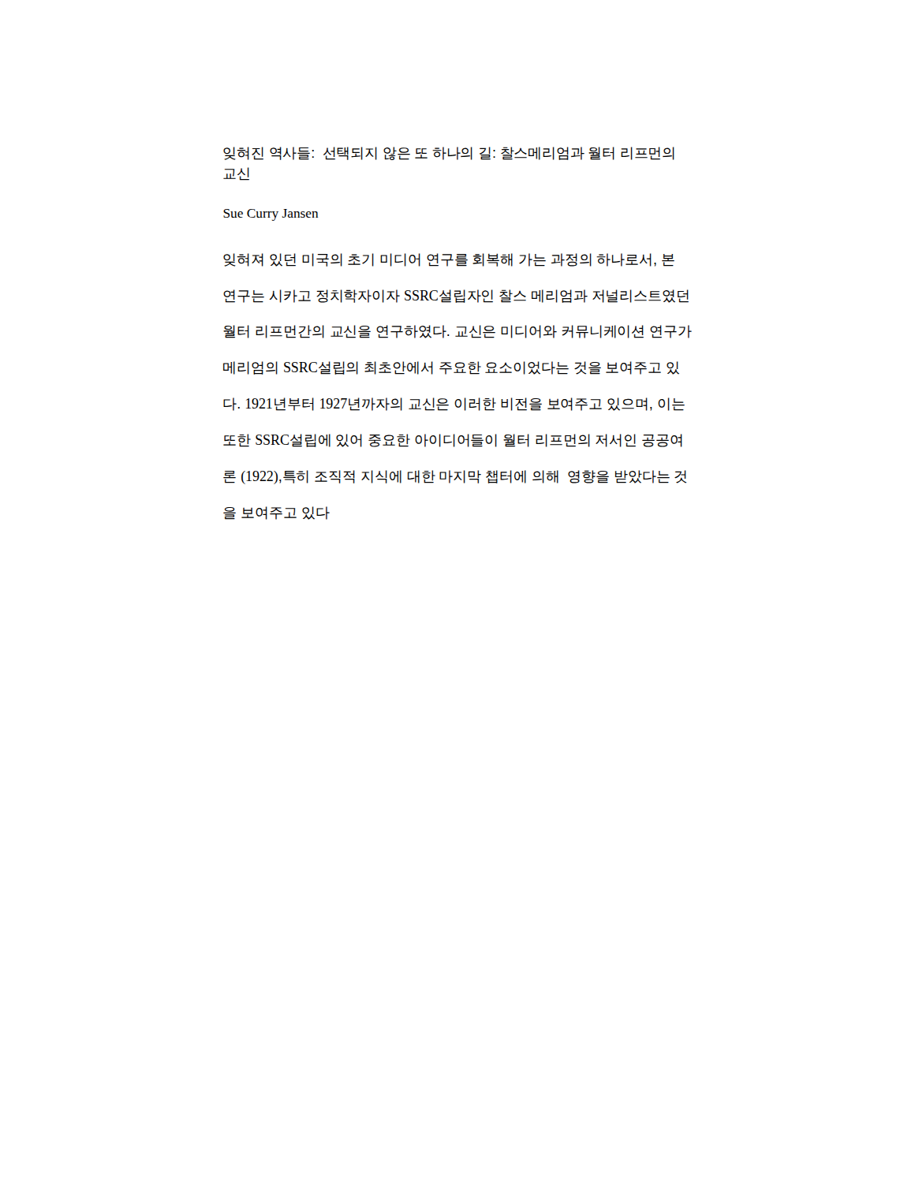잊혀진 역사들: 선택되지 않은 또 하나의 길: 찰스메리엄과 월터 리프먼의 교신
Sue Curry Jansen
잊혀져 있던 미국의 초기 미디어 연구를 회복해 가는 과정의 하나로서, 본 연구는 시카고 정치학자이자 SSRC설립자인 찰스 메리엄과 저널리스트였던 월터 리프먼간의 교신을 연구하였다. 교신은 미디어와 커뮤니케이션 연구가 메리엄의 SSRC설립의 최초안에서 주요한 요소이었다는 것을 보여주고 있다. 1921년부터 1927년까자의 교신은 이러한 비전을 보여주고 있으며, 이는 또한 SSRC설립에 있어 중요한 아이디어들이 월터 리프먼의 저서인 공공여론 (1922),특히 조직적 지식에 대한 마지막 챕터에 의해 영향을 받았다는 것을 보여주고 있다